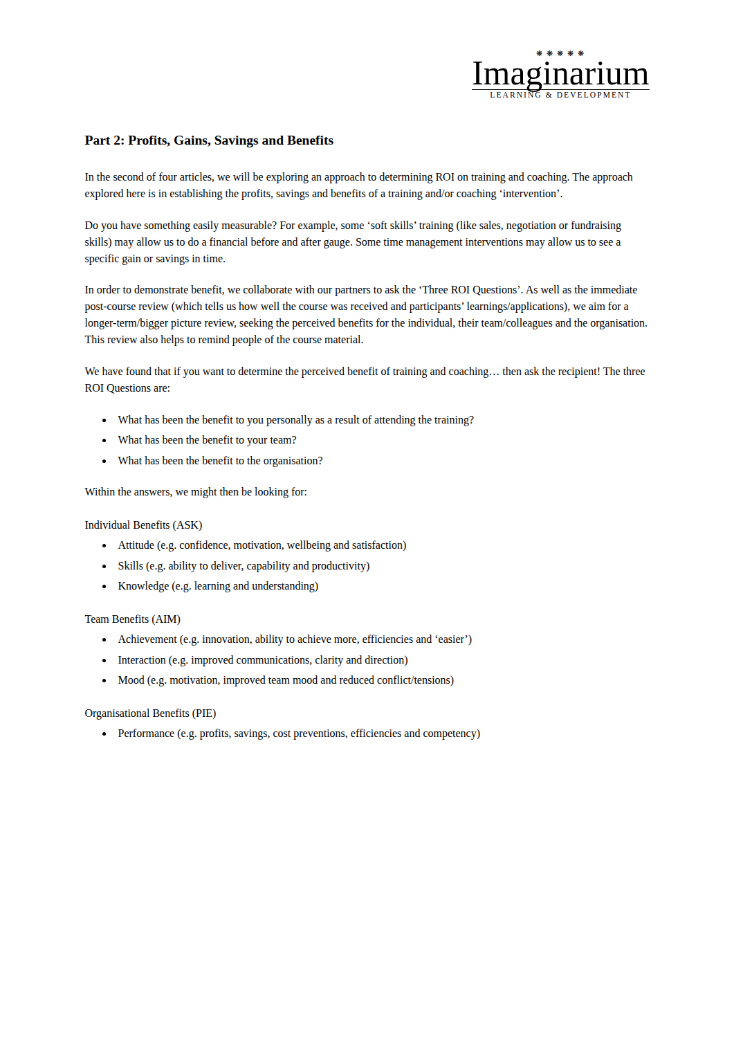❋ ❋ ❋ ❋ ❋ Imaginarium LEARNING & DEVELOPMENT
Part 2: Profits, Gains, Savings and Benefits
In the second of four articles, we will be exploring an approach to determining ROI on training and coaching. The approach explored here is in establishing the profits, savings and benefits of a training and/or coaching ‘intervention’.
Do you have something easily measurable? For example, some ‘soft skills’ training (like sales, negotiation or fundraising skills) may allow us to do a financial before and after gauge. Some time management interventions may allow us to see a specific gain or savings in time.
In order to demonstrate benefit, we collaborate with our partners to ask the ‘Three ROI Questions’. As well as the immediate post-course review (which tells us how well the course was received and participants’ learnings/applications), we aim for a longer-term/bigger picture review, seeking the perceived benefits for the individual, their team/colleagues and the organisation. This review also helps to remind people of the course material.
We have found that if you want to determine the perceived benefit of training and coaching… then ask the recipient! The three ROI Questions are:
What has been the benefit to you personally as a result of attending the training?
What has been the benefit to your team?
What has been the benefit to the organisation?
Within the answers, we might then be looking for:
Individual Benefits (ASK)
Attitude (e.g. confidence, motivation, wellbeing and satisfaction)
Skills (e.g. ability to deliver, capability and productivity)
Knowledge (e.g. learning and understanding)
Team Benefits (AIM)
Achievement (e.g. innovation, ability to achieve more, efficiencies and ‘easier’)
Interaction (e.g. improved communications, clarity and direction)
Mood (e.g. motivation, improved team mood and reduced conflict/tensions)
Organisational Benefits (PIE)
Performance (e.g. profits, savings, cost preventions, efficiencies and competency)